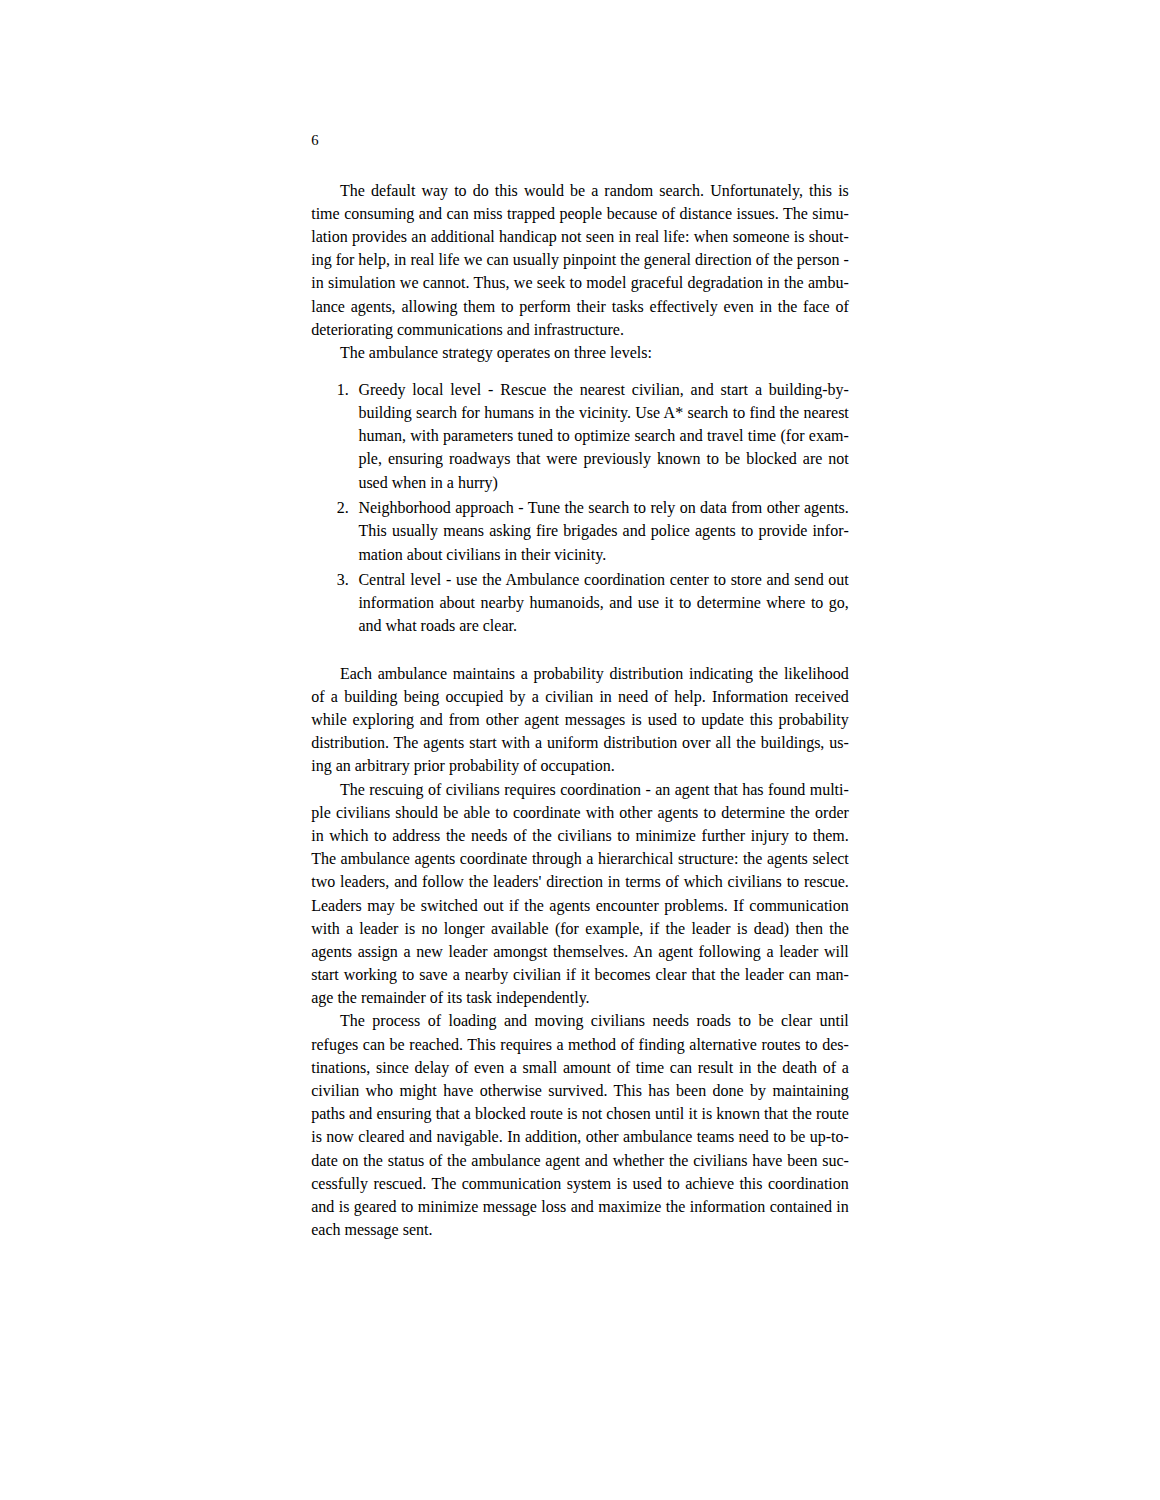6
The default way to do this would be a random search. Unfortunately, this is time consuming and can miss trapped people because of distance issues. The simulation provides an additional handicap not seen in real life: when someone is shouting for help, in real life we can usually pinpoint the general direction of the person - in simulation we cannot. Thus, we seek to model graceful degradation in the ambulance agents, allowing them to perform their tasks effectively even in the face of deteriorating communications and infrastructure.
The ambulance strategy operates on three levels:
Greedy local level - Rescue the nearest civilian, and start a building-by-building search for humans in the vicinity. Use A* search to find the nearest human, with parameters tuned to optimize search and travel time (for example, ensuring roadways that were previously known to be blocked are not used when in a hurry)
Neighborhood approach - Tune the search to rely on data from other agents. This usually means asking fire brigades and police agents to provide information about civilians in their vicinity.
Central level - use the Ambulance coordination center to store and send out information about nearby humanoids, and use it to determine where to go, and what roads are clear.
Each ambulance maintains a probability distribution indicating the likelihood of a building being occupied by a civilian in need of help. Information received while exploring and from other agent messages is used to update this probability distribution. The agents start with a uniform distribution over all the buildings, using an arbitrary prior probability of occupation.
The rescuing of civilians requires coordination - an agent that has found multiple civilians should be able to coordinate with other agents to determine the order in which to address the needs of the civilians to minimize further injury to them. The ambulance agents coordinate through a hierarchical structure: the agents select two leaders, and follow the leaders' direction in terms of which civilians to rescue. Leaders may be switched out if the agents encounter problems. If communication with a leader is no longer available (for example, if the leader is dead) then the agents assign a new leader amongst themselves. An agent following a leader will start working to save a nearby civilian if it becomes clear that the leader can manage the remainder of its task independently.
The process of loading and moving civilians needs roads to be clear until refuges can be reached. This requires a method of finding alternative routes to destinations, since delay of even a small amount of time can result in the death of a civilian who might have otherwise survived. This has been done by maintaining paths and ensuring that a blocked route is not chosen until it is known that the route is now cleared and navigable. In addition, other ambulance teams need to be up-to-date on the status of the ambulance agent and whether the civilians have been successfully rescued. The communication system is used to achieve this coordination and is geared to minimize message loss and maximize the information contained in each message sent.